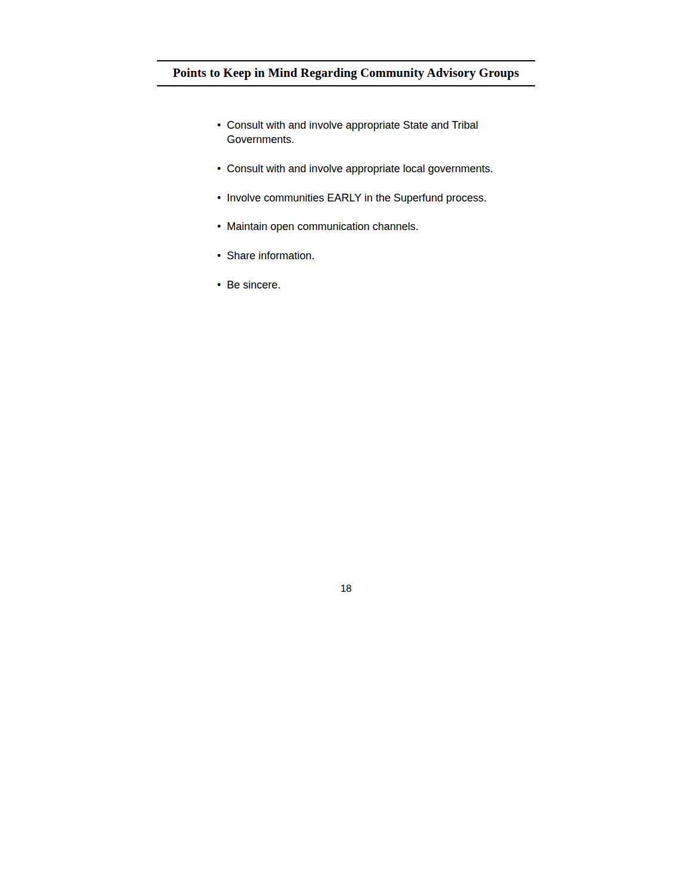Points to Keep in Mind Regarding Community Advisory Groups
Consult with and involve appropriate State and Tribal Governments.
Consult with and involve appropriate local governments.
Involve communities EARLY in the Superfund process.
Maintain open communication channels.
Share information.
Be sincere.
18